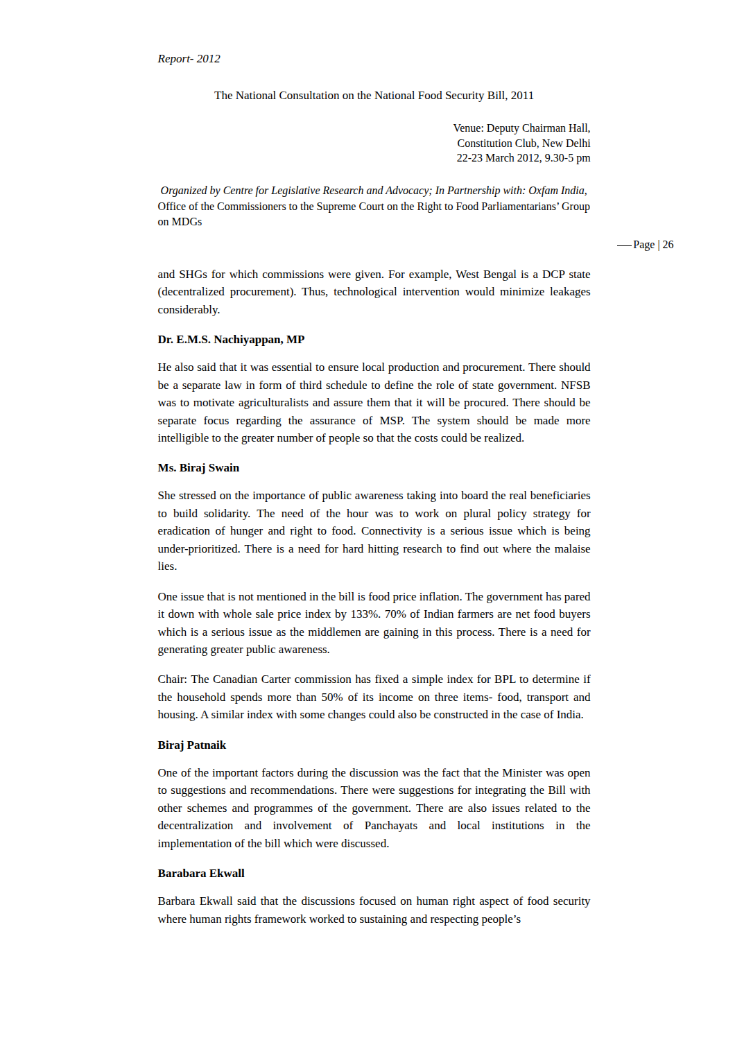Report- 2012
The National Consultation on the National Food Security Bill, 2011
Venue: Deputy Chairman Hall,
Constitution Club, New Delhi
22-23 March 2012, 9.30-5 pm
Organized by Centre for Legislative Research and Advocacy; In Partnership with: Oxfam India, Office of the Commissioners to the Supreme Court on the Right to Food Parliamentarians’ Group on MDGs
Page | 26
and SHGs for which commissions were given. For example, West Bengal is a DCP state (decentralized procurement). Thus, technological intervention would minimize leakages considerably.
Dr. E.M.S. Nachiyappan, MP
He also said that it was essential to ensure local production and procurement. There should be a separate law in form of third schedule to define the role of state government. NFSB was to motivate agriculturalists and assure them that it will be procured. There should be separate focus regarding the assurance of MSP. The system should be made more intelligible to the greater number of people so that the costs could be realized.
Ms. Biraj Swain
She stressed on the importance of public awareness taking into board the real beneficiaries to build solidarity. The need of the hour was to work on plural policy strategy for eradication of hunger and right to food. Connectivity is a serious issue which is being under-prioritized. There is a need for hard hitting research to find out where the malaise lies.
One issue that is not mentioned in the bill is food price inflation. The government has pared it down with whole sale price index by 133%. 70% of Indian farmers are net food buyers which is a serious issue as the middlemen are gaining in this process. There is a need for generating greater public awareness.
Chair: The Canadian Carter commission has fixed a simple index for BPL to determine if the household spends more than 50% of its income on three items- food, transport and housing. A similar index with some changes could also be constructed in the case of India.
Biraj Patnaik
One of the important factors during the discussion was the fact that the Minister was open to suggestions and recommendations. There were suggestions for integrating the Bill with other schemes and programmes of the government. There are also issues related to the decentralization and involvement of Panchayats and local institutions in the implementation of the bill which were discussed.
Barabara Ekwall
Barbara Ekwall said that the discussions focused on human right aspect of food security where human rights framework worked to sustaining and respecting people’s